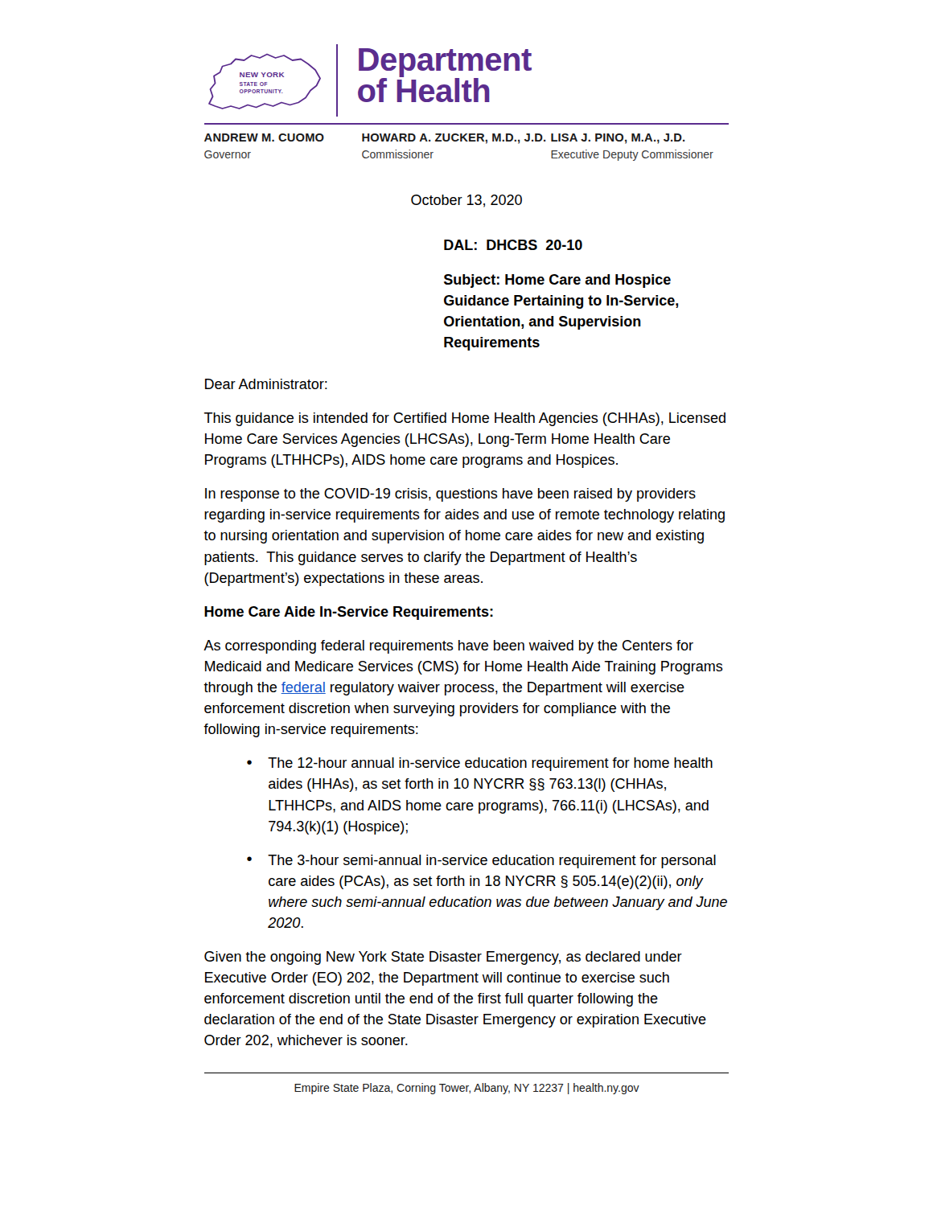NEW YORK STATE OF OPPORTUNITY.
Department
of Health
ANDREW M. CUOMO
Governor
HOWARD A. ZUCKER, M.D., J.D.
Commissioner
LISA J. PINO, M.A., J.D.
Executive Deputy Commissioner
October 13, 2020
DAL: DHCBS 20-10
Subject: Home Care and Hospice Guidance Pertaining to In-Service, Orientation, and Supervision Requirements
Dear Administrator:
This guidance is intended for Certified Home Health Agencies (CHHAs), Licensed Home Care Services Agencies (LHCSAs), Long-Term Home Health Care Programs (LTHHCPs), AIDS home care programs and Hospices.
In response to the COVID-19 crisis, questions have been raised by providers regarding in-service requirements for aides and use of remote technology relating to nursing orientation and supervision of home care aides for new and existing patients. This guidance serves to clarify the Department of Health’s (Department’s) expectations in these areas.
Home Care Aide In-Service Requirements:
As corresponding federal requirements have been waived by the Centers for Medicaid and Medicare Services (CMS) for Home Health Aide Training Programs through the federal regulatory waiver process, the Department will exercise enforcement discretion when surveying providers for compliance with the following in-service requirements:
The 12-hour annual in-service education requirement for home health aides (HHAs), as set forth in 10 NYCRR §§ 763.13(l) (CHHAs, LTHHCPs, and AIDS home care programs), 766.11(i) (LHCSAs), and 794.3(k)(1) (Hospice);
The 3-hour semi-annual in-service education requirement for personal care aides (PCAs), as set forth in 18 NYCRR § 505.14(e)(2)(ii), only where such semi-annual education was due between January and June 2020.
Given the ongoing New York State Disaster Emergency, as declared under Executive Order (EO) 202, the Department will continue to exercise such enforcement discretion until the end of the first full quarter following the declaration of the end of the State Disaster Emergency or expiration Executive Order 202, whichever is sooner.
Empire State Plaza, Corning Tower, Albany, NY 12237 | health.ny.gov